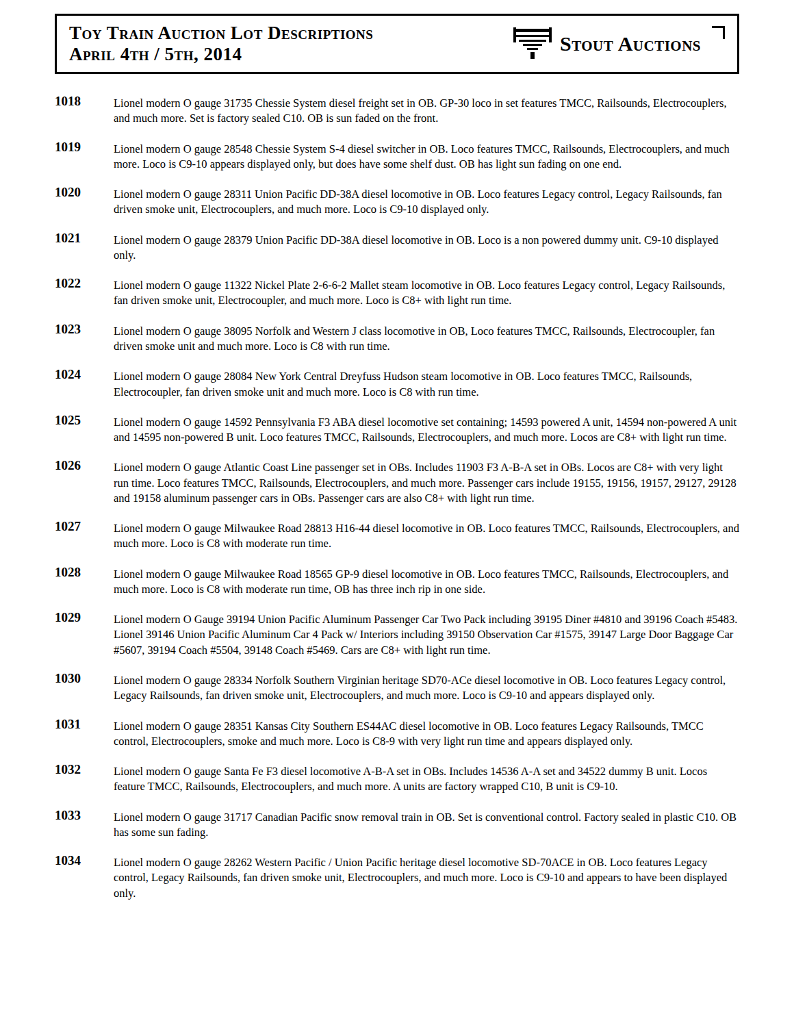Toy Train Auction Lot Descriptions
April 4th / 5th, 2014
Stout Auctions
1018
Lionel modern O gauge 31735 Chessie System diesel freight set in OB. GP-30 loco in set features TMCC, Railsounds, Electrocouplers, and much more. Set is factory sealed C10. OB is sun faded on the front.
1019
Lionel modern O gauge 28548 Chessie System S-4 diesel switcher in OB. Loco features TMCC, Railsounds, Electrocouplers, and much more. Loco is C9-10 appears displayed only, but does have some shelf dust. OB has light sun fading on one end.
1020
Lionel modern O gauge 28311 Union Pacific DD-38A diesel locomotive in OB. Loco features Legacy control, Legacy Railsounds, fan driven smoke unit, Electrocouplers, and much more. Loco is C9-10 displayed only.
1021
Lionel modern O gauge 28379 Union Pacific DD-38A diesel locomotive in OB. Loco is a non powered dummy unit. C9-10 displayed only.
1022
Lionel modern O gauge 11322 Nickel Plate 2-6-6-2 Mallet steam locomotive in OB. Loco features Legacy control, Legacy Railsounds, fan driven smoke unit, Electrocoupler, and much more. Loco is C8+ with light run time.
1023
Lionel modern O gauge 38095 Norfolk and Western J class locomotive in OB, Loco features TMCC, Railsounds, Electrocoupler, fan driven smoke unit and much more. Loco is C8 with run time.
1024
Lionel modern O gauge 28084 New York Central Dreyfuss Hudson steam locomotive in OB. Loco features TMCC, Railsounds, Electrocoupler, fan driven smoke unit and much more. Loco is C8 with run time.
1025
Lionel modern O gauge 14592 Pennsylvania F3 ABA diesel locomotive set containing; 14593 powered A unit, 14594 non-powered A unit and 14595 non-powered B unit. Loco features TMCC, Railsounds, Electrocouplers, and much more. Locos are C8+ with light run time.
1026
Lionel modern O gauge Atlantic Coast Line passenger set in OBs. Includes 11903 F3 A-B-A set in OBs. Locos are C8+ with very light run time. Loco features TMCC, Railsounds, Electrocouplers, and much more. Passenger cars include 19155, 19156, 19157, 29127, 29128 and 19158 aluminum passenger cars in OBs. Passenger cars are also C8+ with light run time.
1027
Lionel modern O gauge Milwaukee Road 28813 H16-44 diesel locomotive in OB. Loco features TMCC, Railsounds, Electrocouplers, and much more. Loco is C8 with moderate run time.
1028
Lionel modern O gauge Milwaukee Road 18565 GP-9 diesel locomotive in OB. Loco features TMCC, Railsounds, Electrocouplers, and much more. Loco is C8 with moderate run time, OB has three inch rip in one side.
1029
Lionel modern O Gauge 39194 Union Pacific Aluminum Passenger Car Two Pack including 39195 Diner #4810 and 39196 Coach #5483. Lionel 39146 Union Pacific Aluminum Car 4 Pack w/ Interiors including 39150 Observation Car #1575, 39147 Large Door Baggage Car #5607, 39194 Coach #5504, 39148 Coach #5469. Cars are C8+ with light run time.
1030
Lionel modern O gauge 28334 Norfolk Southern Virginian heritage SD70-ACe diesel locomotive in OB. Loco features Legacy control, Legacy Railsounds, fan driven smoke unit, Electrocouplers, and much more. Loco is C9-10 and appears displayed only.
1031
Lionel modern O gauge 28351 Kansas City Southern ES44AC diesel locomotive in OB. Loco features Legacy Railsounds, TMCC control, Electrocouplers, smoke and much more. Loco is C8-9 with very light run time and appears displayed only.
1032
Lionel modern O gauge Santa Fe F3 diesel locomotive A-B-A set in OBs. Includes 14536 A-A set and 34522 dummy B unit. Locos feature TMCC, Railsounds, Electrocouplers, and much more. A units are factory wrapped C10, B unit is C9-10.
1033
Lionel modern O gauge 31717 Canadian Pacific snow removal train in OB. Set is conventional control. Factory sealed in plastic C10. OB has some sun fading.
1034
Lionel modern O gauge 28262 Western Pacific / Union Pacific heritage diesel locomotive SD-70ACE in OB. Loco features Legacy control, Legacy Railsounds, fan driven smoke unit, Electrocouplers, and much more. Loco is C9-10 and appears to have been displayed only.